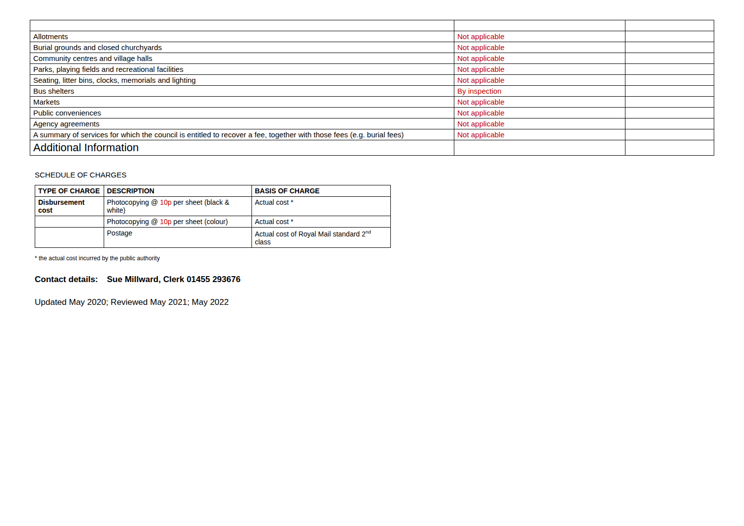| Allotments | Not applicable | |
| Burial grounds and closed churchyards | Not applicable | |
| Community centres and village halls | Not applicable | |
| Parks, playing fields and recreational facilities | Not applicable | |
| Seating, litter bins, clocks, memorials and lighting | Not applicable | |
| Bus shelters | By inspection | |
| Markets | Not applicable | |
| Public conveniences | Not applicable | |
| Agency agreements | Not applicable | |
| A summary of services for which the council is entitled to recover a fee, together with those fees (e.g. burial fees) | Not applicable | |
| Additional Information | | |
SCHEDULE OF CHARGES
| TYPE OF CHARGE | DESCRIPTION | BASIS OF CHARGE |
| --- | --- | --- |
| Disbursement cost | Photocopying @ 10p per sheet (black & white) | Actual cost * |
| | Photocopying @ 10p per sheet (colour) | Actual cost * |
| | Postage | Actual cost of Royal Mail standard 2 nd class |
* the actual cost incurred by the public authority
Contact details:Sue Millward, Clerk 01455 293676
Updated May 2020; Reviewed May 2021; May 2022